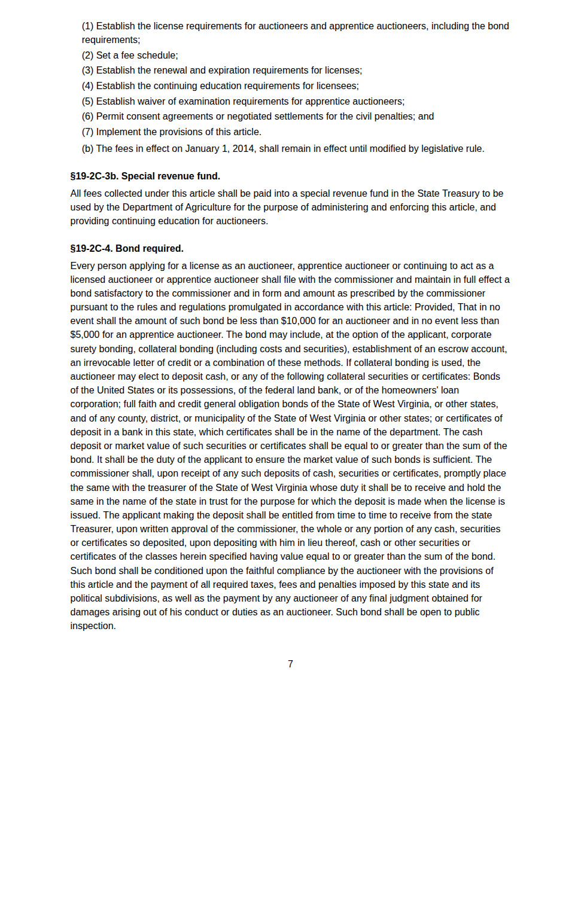(1) Establish the license requirements for auctioneers and apprentice auctioneers, including the bond requirements;
(2) Set a fee schedule;
(3) Establish the renewal and expiration requirements for licenses;
(4) Establish the continuing education requirements for licensees;
(5) Establish waiver of examination requirements for apprentice auctioneers;
(6) Permit consent agreements or negotiated settlements for the civil penalties; and
(7) Implement the provisions of this article.
(b) The fees in effect on January 1, 2014, shall remain in effect until modified by legislative rule.
§19-2C-3b. Special revenue fund.
All fees collected under this article shall be paid into a special revenue fund in the State Treasury to be used by the Department of Agriculture for the purpose of administering and enforcing this article, and providing continuing education for auctioneers.
§19-2C-4. Bond required.
Every person applying for a license as an auctioneer, apprentice auctioneer or continuing to act as a licensed auctioneer or apprentice auctioneer shall file with the commissioner and maintain in full effect a bond satisfactory to the commissioner and in form and amount as prescribed by the commissioner pursuant to the rules and regulations promulgated in accordance with this article: Provided, That in no event shall the amount of such bond be less than $10,000 for an auctioneer and in no event less than $5,000 for an apprentice auctioneer. The bond may include, at the option of the applicant, corporate surety bonding, collateral bonding (including costs and securities), establishment of an escrow account, an irrevocable letter of credit or a combination of these methods. If collateral bonding is used, the auctioneer may elect to deposit cash, or any of the following collateral securities or certificates: Bonds of the United States or its possessions, of the federal land bank, or of the homeowners' loan corporation; full faith and credit general obligation bonds of the State of West Virginia, or other states, and of any county, district, or municipality of the State of West Virginia or other states; or certificates of deposit in a bank in this state, which certificates shall be in the name of the department. The cash deposit or market value of such securities or certificates shall be equal to or greater than the sum of the bond. It shall be the duty of the applicant to ensure the market value of such bonds is sufficient. The commissioner shall, upon receipt of any such deposits of cash, securities or certificates, promptly place the same with the treasurer of the State of West Virginia whose duty it shall be to receive and hold the same in the name of the state in trust for the purpose for which the deposit is made when the license is issued. The applicant making the deposit shall be entitled from time to time to receive from the state Treasurer, upon written approval of the commissioner, the whole or any portion of any cash, securities or certificates so deposited, upon depositing with him in lieu thereof, cash or other securities or certificates of the classes herein specified having value equal to or greater than the sum of the bond. Such bond shall be conditioned upon the faithful compliance by the auctioneer with the provisions of this article and the payment of all required taxes, fees and penalties imposed by this state and its political subdivisions, as well as the payment by any auctioneer of any final judgment obtained for damages arising out of his conduct or duties as an auctioneer. Such bond shall be open to public inspection.
7